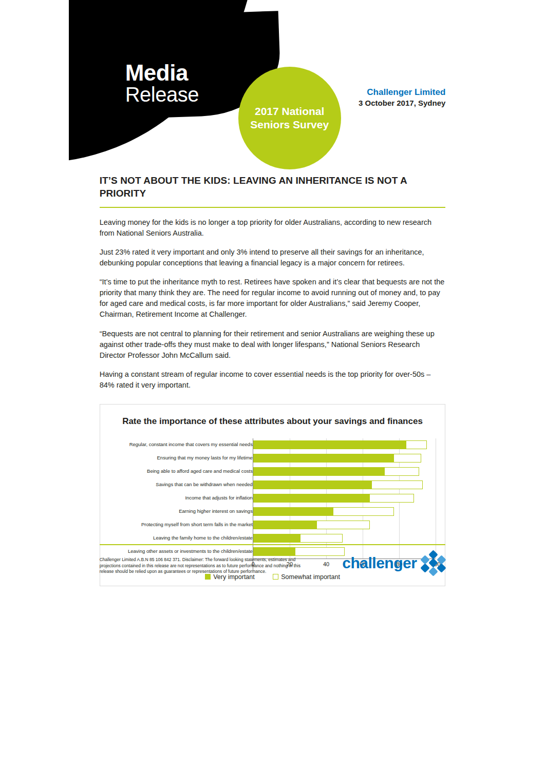Media
Release
2017 National Seniors Survey
Challenger Limited
3 October 2017, Sydney
IT’S NOT ABOUT THE KIDS: LEAVING AN INHERITANCE IS NOT A PRIORITY
Leaving money for the kids is no longer a top priority for older Australians, according to new research from National Seniors Australia.
Just 23% rated it very important and only 3% intend to preserve all their savings for an inheritance, debunking popular conceptions that leaving a financial legacy is a major concern for retirees.
“It’s time to put the inheritance myth to rest. Retirees have spoken and it’s clear that bequests are not the priority that many think they are. The need for regular income to avoid running out of money and, to pay for aged care and medical costs, is far more important for older Australians,” said Jeremy Cooper, Chairman, Retirement Income at Challenger.
“Bequests are not central to planning for their retirement and senior Australians are weighing these up against other trade-offs they must make to deal with longer lifespans,” National Seniors Research Director Professor John McCallum said.
Having a constant stream of regular income to cover essential needs is the top priority for over-50s – 84% rated it very important.
Rate the importance of these attributes about your savings and finances
| Regular, constant income that covers my essential needs | |
| Ensuring that my money lasts for my lifetime | |
| Being able to afford aged care and medical costs | |
| Savings that can be withdrawn when needed | |
| Income that adjusts for inflation | |
| Earning higher interest on savings | |
| Protecting myself from short term falls in the market | |
| Leaving the family home to the children/estate | |
| Leaving other assets or investments to the children/estate | |
| | 0 20 40 60 80 100 |
Very important Somewhat important
Challenger Limited A.B.N 85 106 842 371. Disclaimer: The forward looking statements, estimates and projections contained in this release are not representations as to future performance and nothing in this release should be relied upon as guarantees or representations of future performance.
challenger